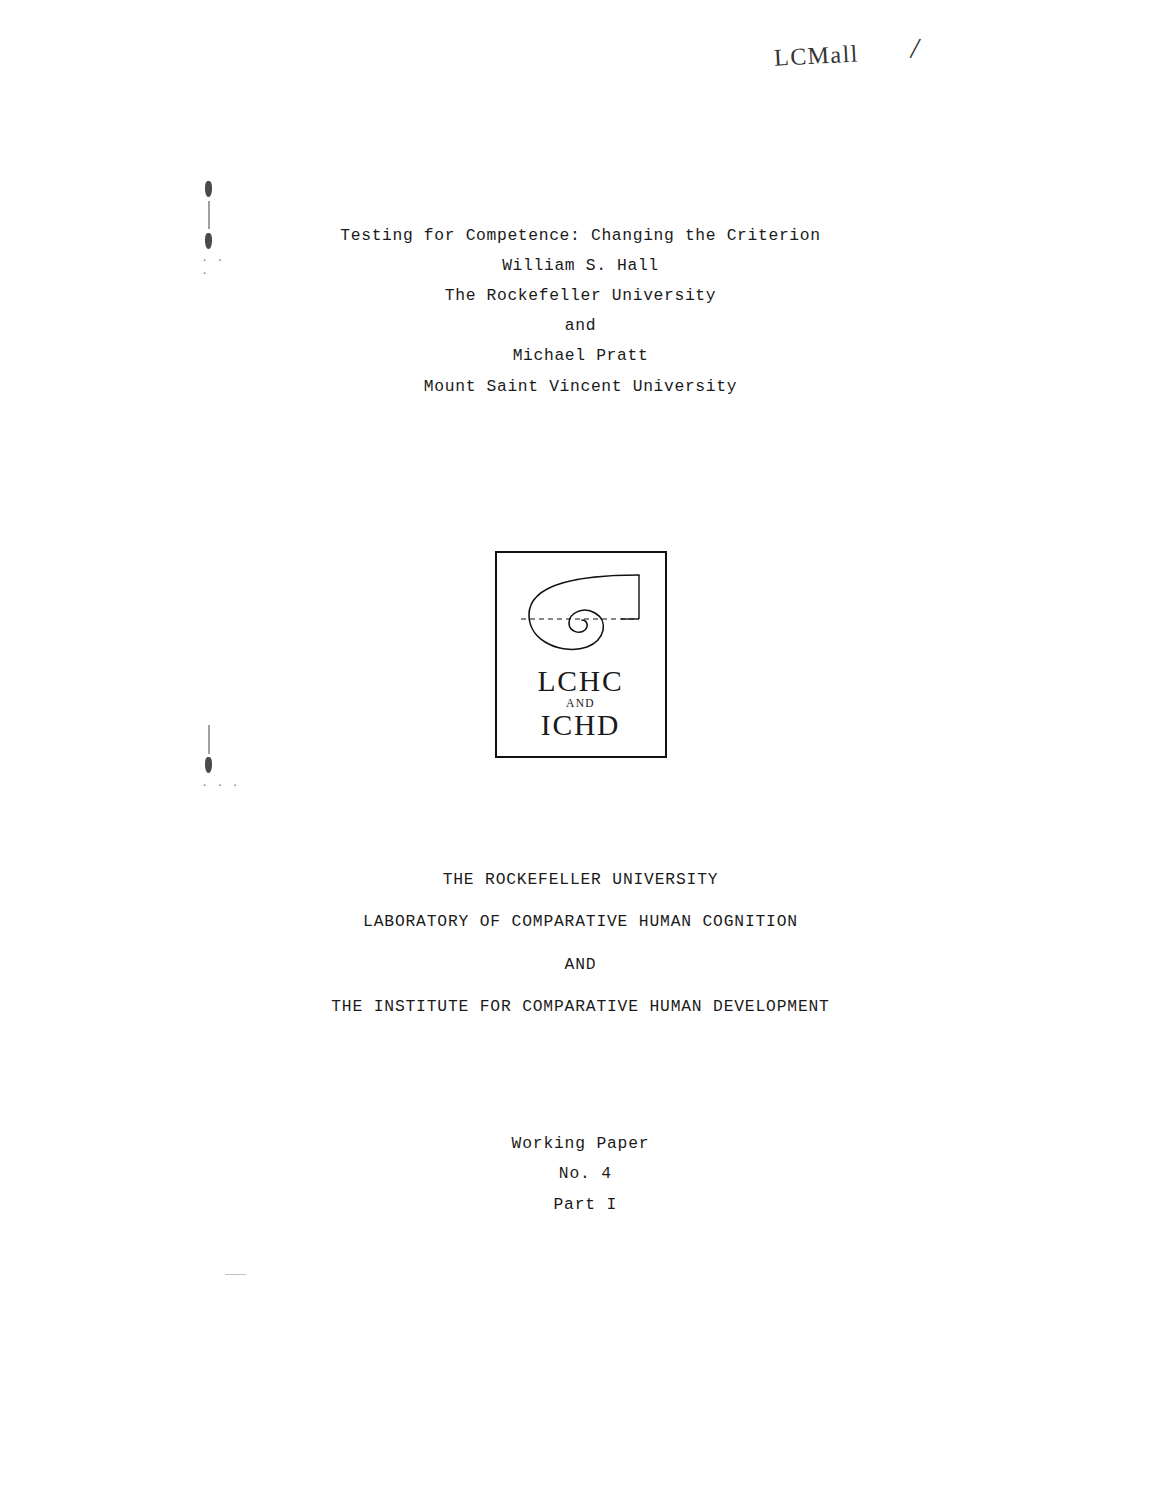LCMall/
. . .
. . .
Testing for Competence: Changing the Criterion
William S. Hall
The Rockefeller University
and
Michael Pratt
Mount Saint Vincent University
LCHC
AND
ICHD
THE ROCKEFELLER UNIVERSITY
LABORATORY OF COMPARATIVE HUMAN COGNITION
AND
THE INSTITUTE FOR COMPARATIVE HUMAN DEVELOPMENT
Working Paper
No. 4
Part I